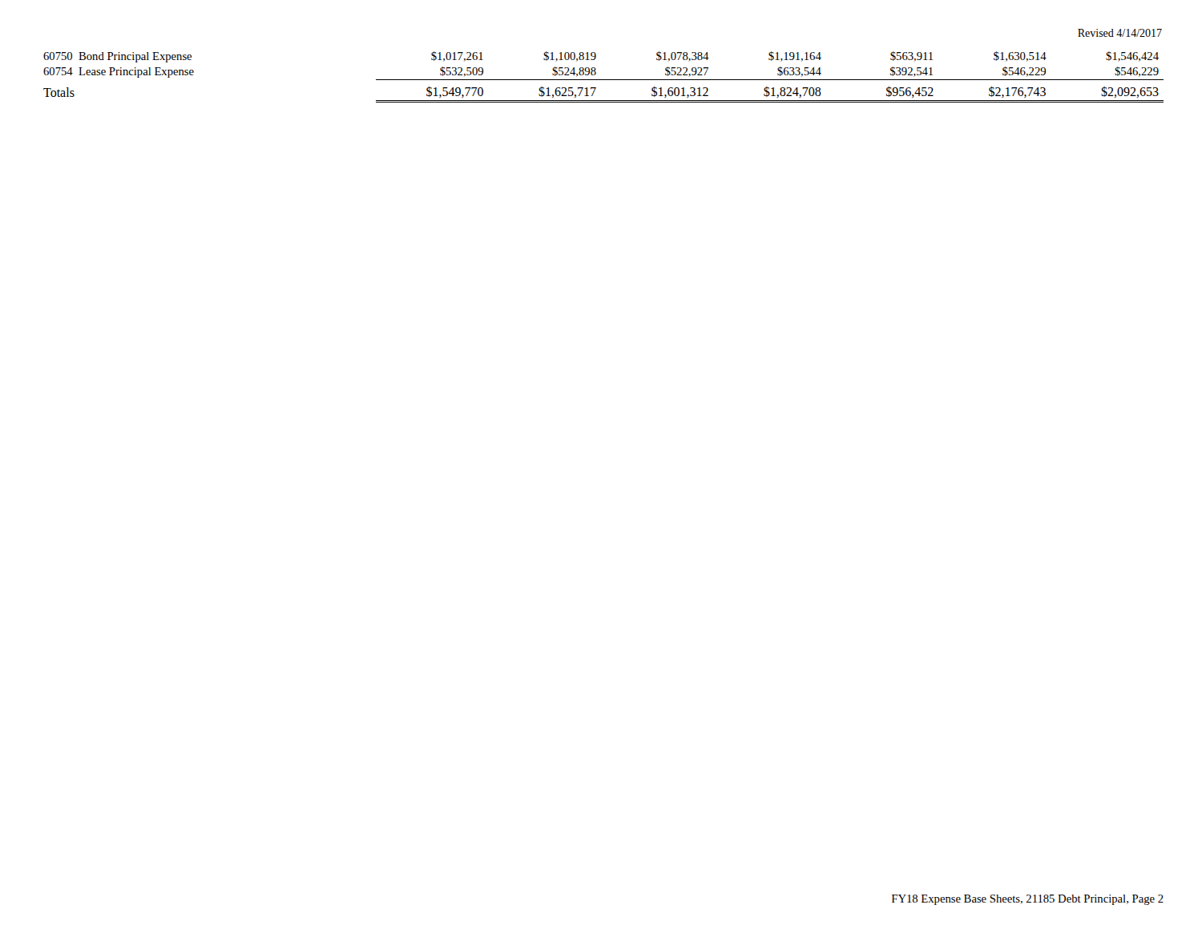Revised 4/14/2017
| 60750 Bond Principal Expense | $1,017,261 | $1,100,819 | $1,078,384 | $1,191,164 | $563,911 | $1,630,514 | $1,546,424 |
| 60754 Lease Principal Expense | $532,509 | $524,898 | $522,927 | $633,544 | $392,541 | $546,229 | $546,229 |
| Totals | $1,549,770 | $1,625,717 | $1,601,312 | $1,824,708 | $956,452 | $2,176,743 | $2,092,653 |
FY18 Expense Base Sheets, 21185 Debt Principal, Page 2